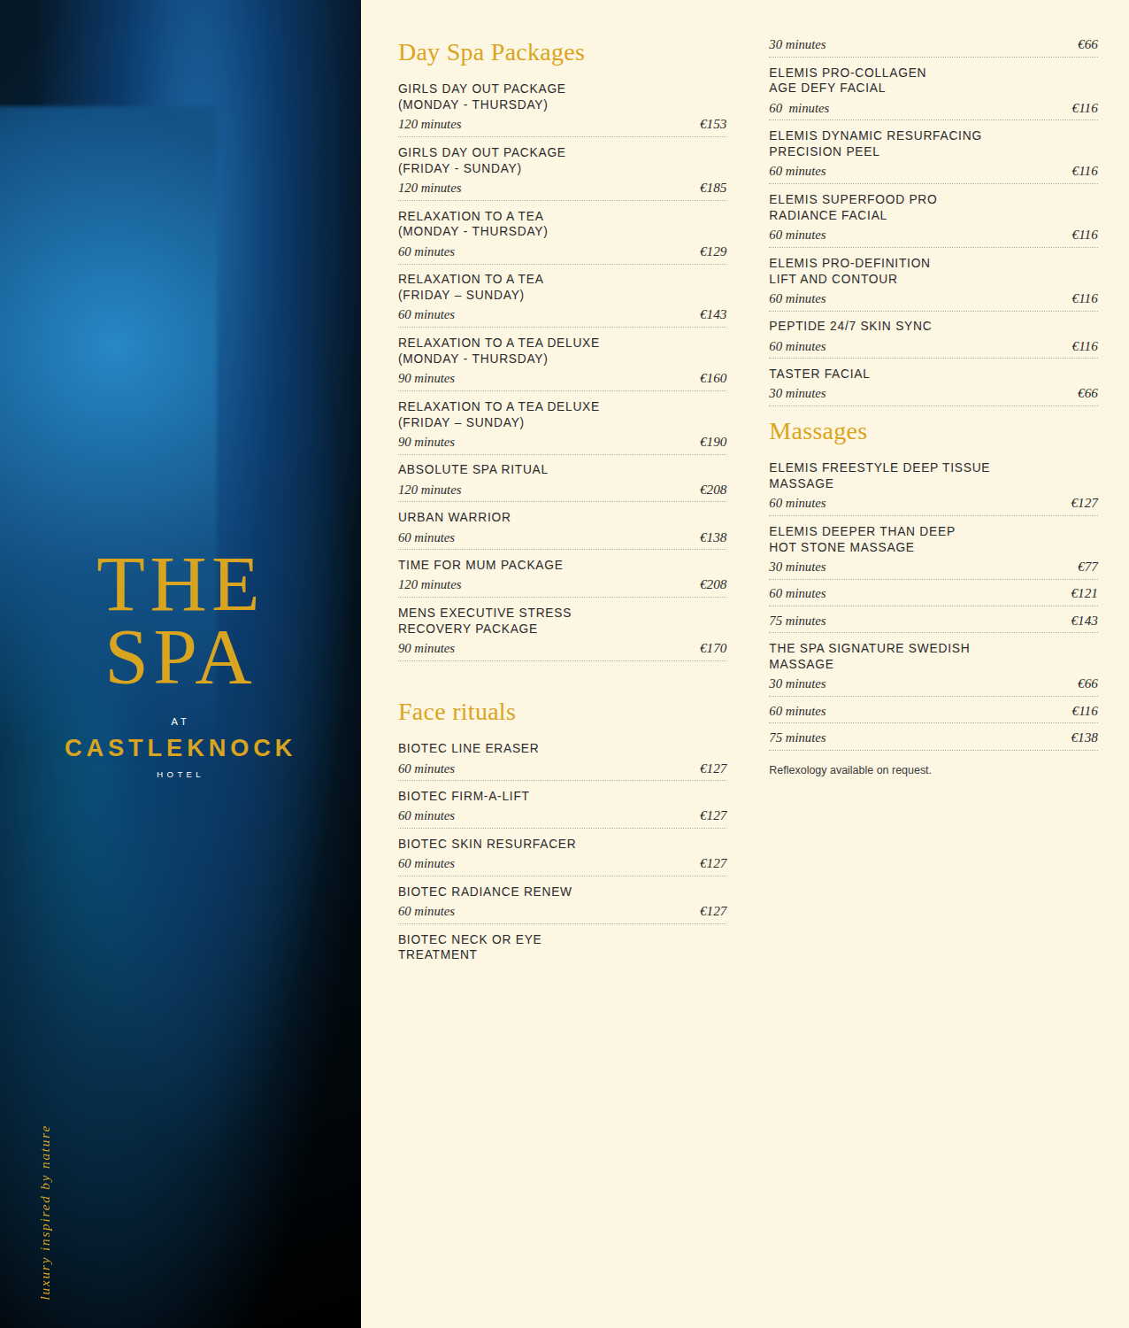The Spa
at
Castleknock Hotel
luxury inspired by nature
Day Spa Packages
Girls Day Out Package
(Monday - Thursday)
120 minutes €153
Girls Day Out Package
(Friday - Sunday)
120 minutes €185
Relaxation to a Tea
(Monday - Thursday)
60 minutes €129
Relaxation to a Tea
(Friday – Sunday)
60 minutes €143
Relaxation to a Tea Deluxe
(Monday - Thursday)
90 minutes €160
Relaxation to a Tea Deluxe
(Friday – Sunday)
90 minutes €190
Absolute Spa Ritual
120 minutes €208
Urban Warrior
60 minutes €138
Time for Mum Package
120 minutes €208
Mens Executive Stress
Recovery Package
90 minutes €170
Face rituals
Biotec Line Eraser
60 minutes €127
Biotec Firm-A-Lift
60 minutes €127
Biotec Skin Resurfacer
60 minutes €127
Biotec Radiance Renew
60 minutes €127
Biotec Neck or Eye
Treatment
30 minutes €66
Elemis Pro-Collagen
Age Defy Facial
60 minutes €116
Elemis Dynamic Resurfacing
Precision Peel
60 minutes €116
Elemis Superfood Pro
Radiance Facial
60 minutes €116
Elemis Pro-Definition
Lift and Contour
60 minutes €116
Peptide 24/7 Skin Sync
60 minutes €116
Taster Facial
30 minutes €66
Massages
Elemis Freestyle Deep Tissue
Massage
60 minutes €127
Elemis Deeper Than Deep
Hot Stone Massage
30 minutes €77
60 minutes €121
75 minutes €143
The Spa Signature Swedish
Massage
30 minutes €66
60 minutes €116
75 minutes €138
Reflexology available on request.